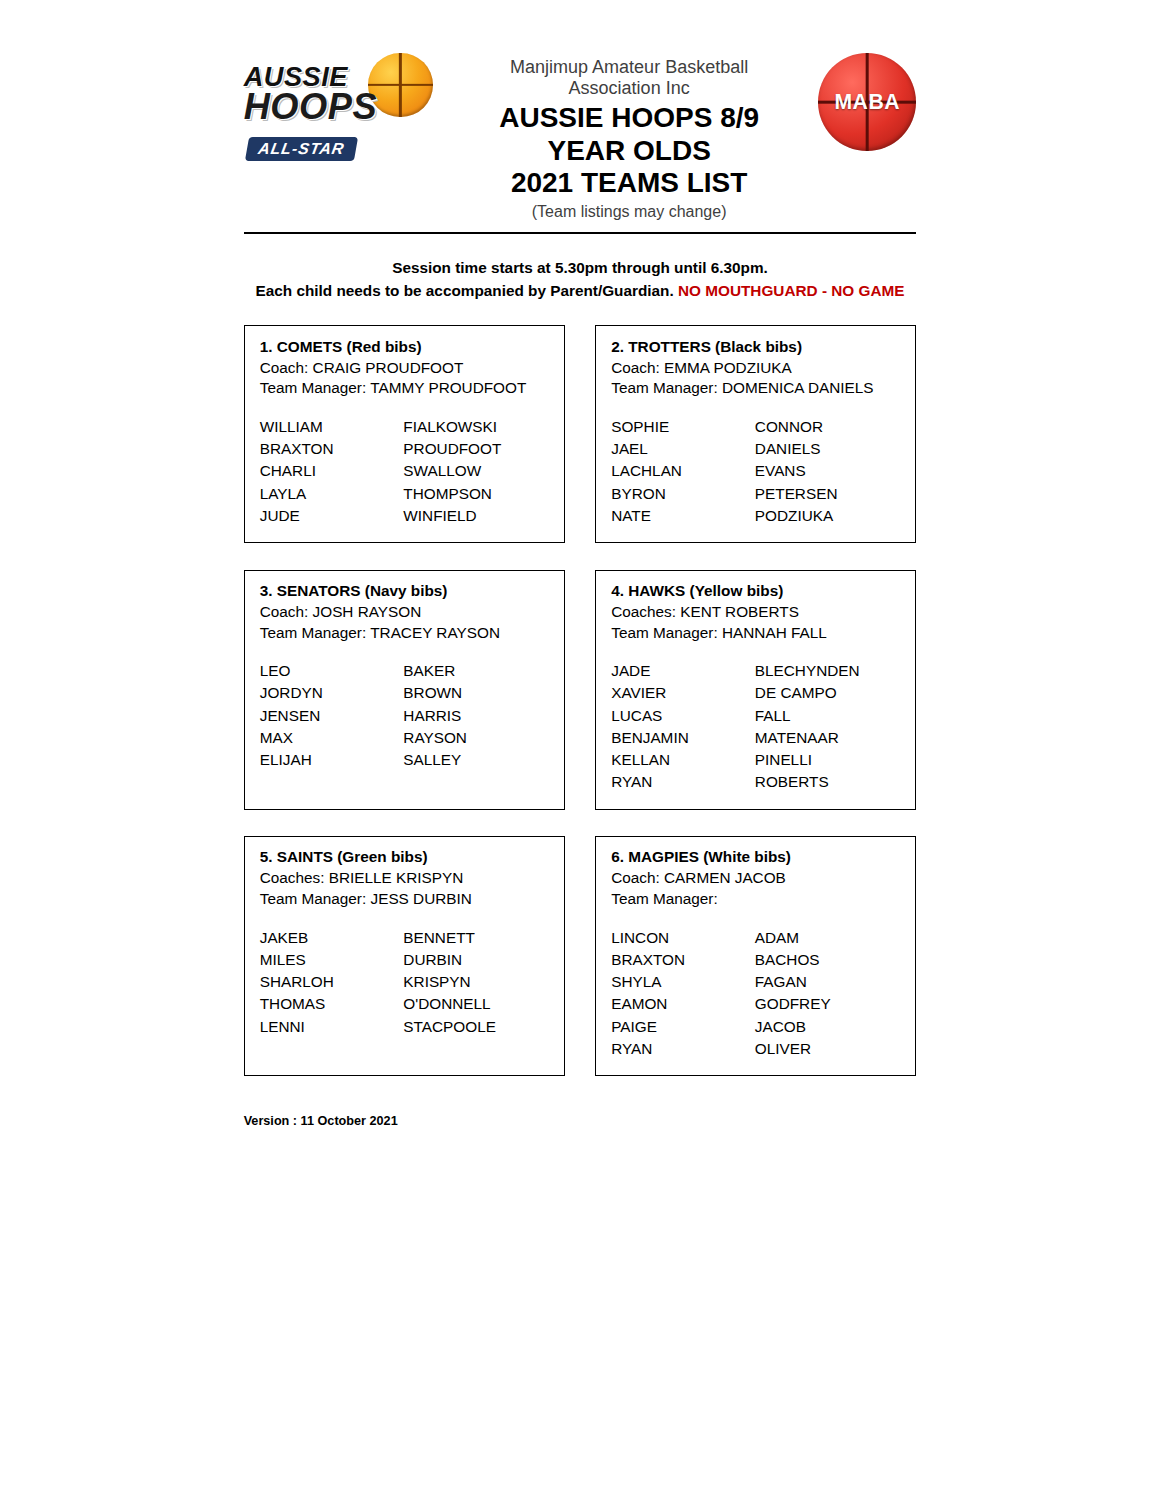AUSSIE HOOPS
ALL-STAR
Manjimup Amateur Basketball Association Inc
AUSSIE HOOPS 8/9 YEAR OLDS
2021 TEAMS LIST
(Team listings may change)
MABA
Session time starts at 5.30pm through until 6.30pm.
Each child needs to be accompanied by Parent/Guardian. NO MOUTHGUARD - NO GAME
1. COMETS (Red bibs)
Coach: CRAIG PROUDFOOT
Team Manager: TAMMY PROUDFOOT
WILLIAM FIALKOWSKI
BRAXTON PROUDFOOT
CHARLI SWALLOW
LAYLA THOMPSON
JUDE WINFIELD
2. TROTTERS (Black bibs)
Coach: EMMA PODZIUKA
Team Manager: DOMENICA DANIELS
SOPHIE CONNOR
JAEL DANIELS
LACHLAN EVANS
BYRON PETERSEN
NATE PODZIUKA
3. SENATORS (Navy bibs)
Coach: JOSH RAYSON
Team Manager: TRACEY RAYSON
LEO BAKER
JORDYN BROWN
JENSEN HARRIS
MAX RAYSON
ELIJAH SALLEY
4. HAWKS (Yellow bibs)
Coaches: KENT ROBERTS
Team Manager: HANNAH FALL
JADE BLECHYNDEN
XAVIER DE CAMPO
LUCAS FALL
BENJAMIN MATENAAR
KELLAN PINELLI
RYAN ROBERTS
5. SAINTS (Green bibs)
Coaches: BRIELLE KRISPYN
Team Manager: JESS DURBIN
JAKEB BENNETT
MILES DURBIN
SHARLOH KRISPYN
THOMAS O'DONNELL
LENNI STACPOOLE
6. MAGPIES (White bibs)
Coach: CARMEN JACOB
Team Manager:
LINCON ADAM
BRAXTON BACHOS
SHYLA FAGAN
EAMON GODFREY
PAIGE JACOB
RYAN OLIVER
Version : 11 October 2021